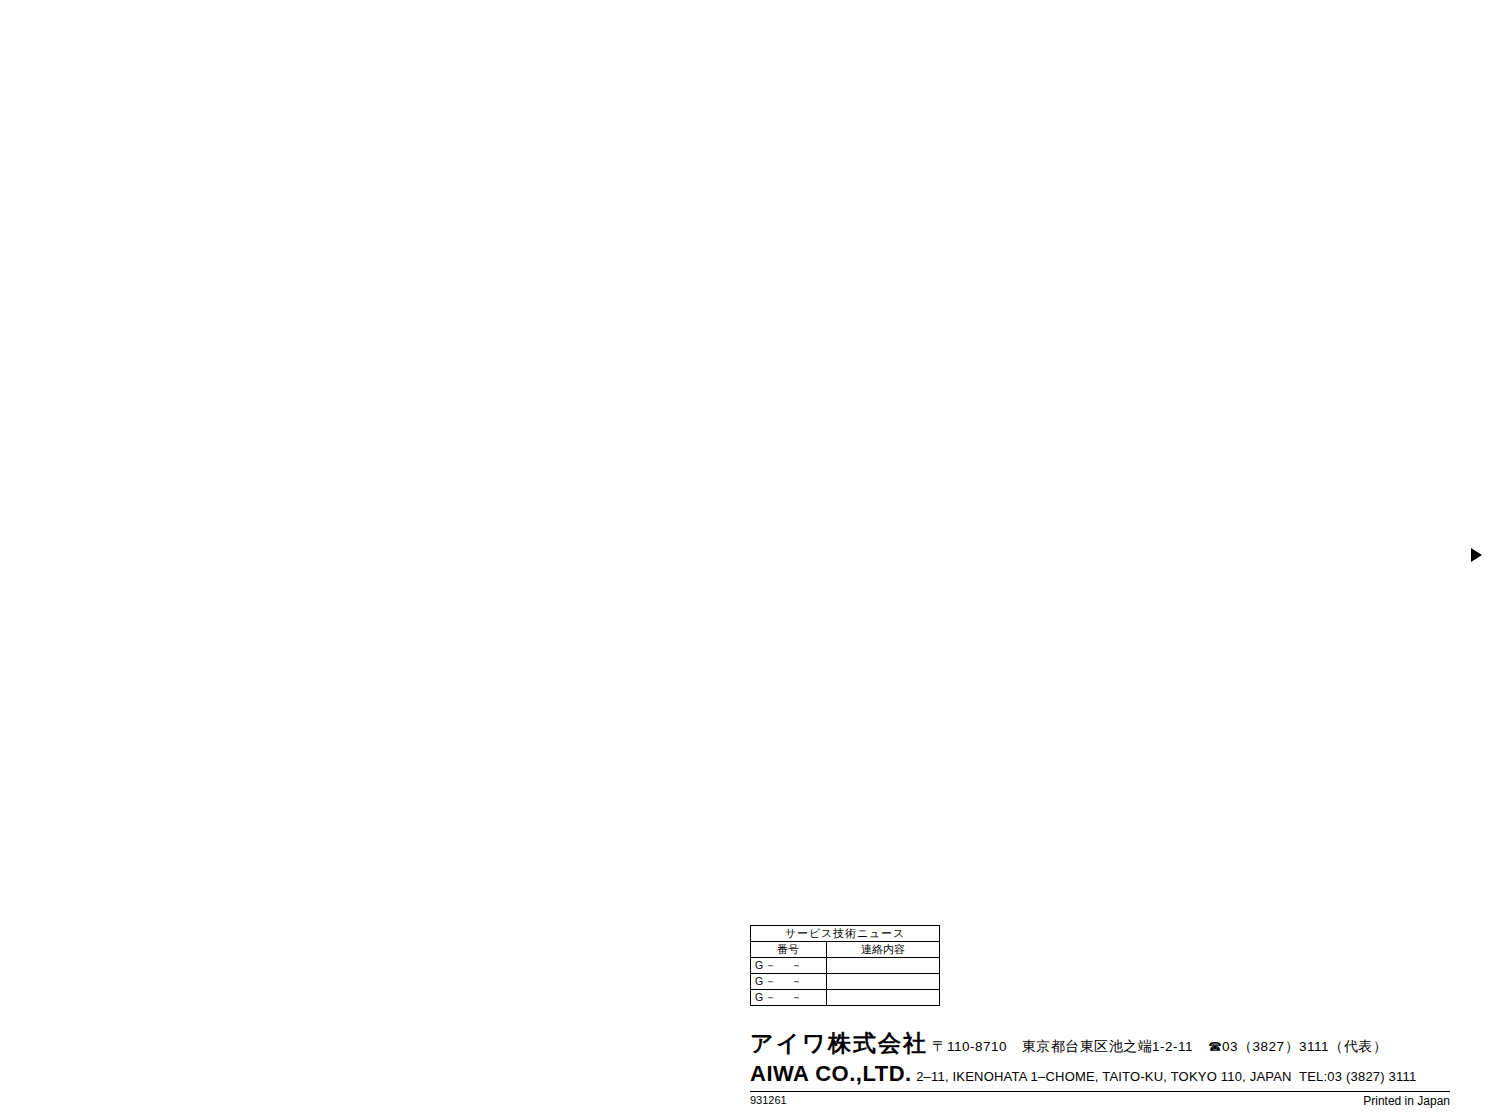| サービス技術ニュース |
| --- |
| 番号 | 連絡内容 |
| G－ － | |
| G－ － | |
| G－ － | |
アイワ株式会社 〒110-8710　東京都台東区池之端1-2-11　☎03（3827）3111（代表）
AIWA CO.,LTD. 2–11, IKENOHATA 1–CHOME, TAITO-KU, TOKYO 110, JAPAN TEL:03 (3827) 3111
931261 Printed in Japan